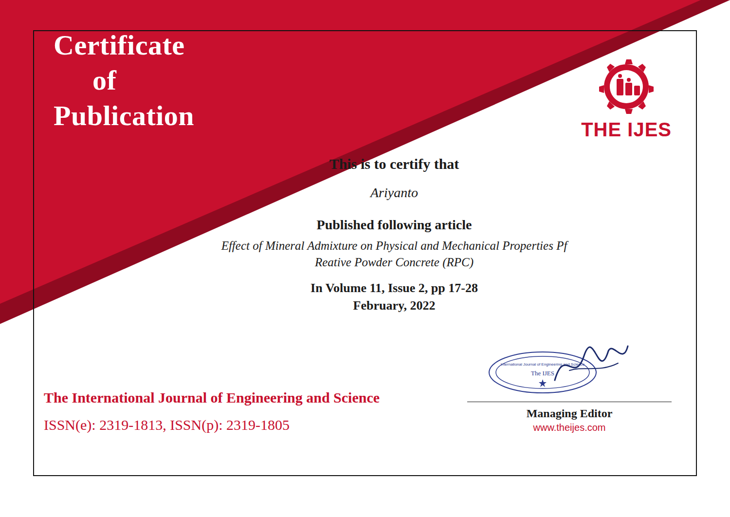Certificate of Publication
THE IJES
This is to certify that
Ariyanto
Published following article
Effect of Mineral Admixture on Physical and Mechanical Properties Pf Reative Powder Concrete (RPC)
In Volume 11, Issue 2, pp 17-28
February, 2022
The International Journal of Engineering and Science
ISSN(e): 2319-1813, ISSN(p): 2319-1805
International Journal of Engineering and Science The IJES
Managing Editor
www.theijes.com